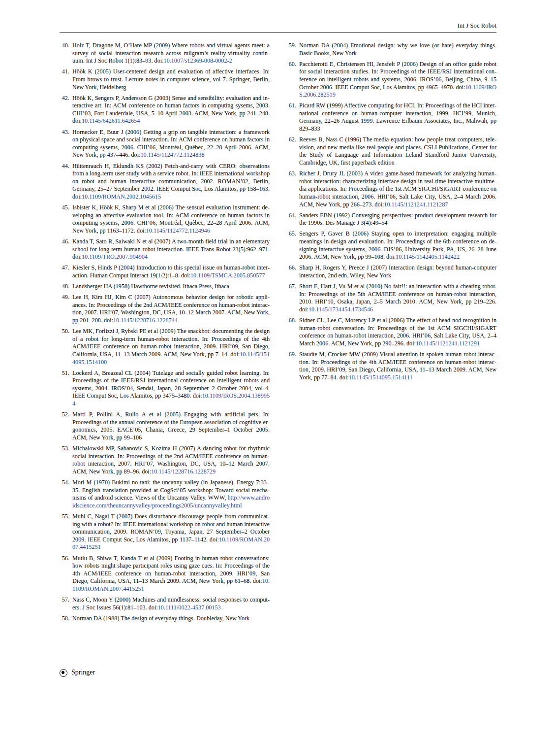Int J Soc Robot
40. Holz T, Dragone M, O’Hare MP (2009) Where robots and virtual agents meet: a survey of social interaction research across milgram’s reality-virtuality continuum. Int J Soc Robot 1(1):83–93. doi:10.1007/s12369-008-0002-2
41. Höök K (2005) User-centered design and evaluation of affective interfaces. In: From brows to trust. Lecture notes in computer science, vol 7. Springer, Berlin, New York, Heidelberg
42. Höök K, Sengers P, Andersson G (2003) Sense and sensibility: evaluation and interactive art. In: ACM conference on human factors in computing sysems, 2003. CHI’03, Fort Lauderdale, USA, 5–10 April 2003. ACM, New York, pp 241–248. doi:10.1145/642611.642654
43. Hornecker E, Buur J (2006) Getting a grip on tangible interaction: a framework on physical space and social interaction. In: ACM conference on human factors in computing sysems, 2006. CHI’06, Montréal, Quèbec, 22–28 April 2006. ACM, New York, pp 437–446. doi:10.1145/1124772.1124838
44. Hüttenrauch H, Eklundh KS (2002) Fetch-and-carry with CERO: observations from a long-term user study with a service robot. In: IEEE international workshop on robot and human interactive communication, 2002. ROMAN’02, Berlin, Germany, 25–27 September 2002. IEEE Comput Soc, Los Alamitos, pp 158–163. doi:10.1109/ROMAN.2002.1045615
45. Isbister K, Höök K, Sharp M et al (2006) The sensual evaluation instrument: developing an affective evaluation tool. In: ACM conference on human factors in computing sysems, 2006. CHI’06, Montréal, Quèbec, 22–28 April 2006. ACM, New York, pp 1163–1172. doi:10.1145/1124772.1124946
46. Kanda T, Sato R, Saiwaki N et al (2007) A two-month field trial in an elementary school for long-term human-robot interaction. IEEE Trans Robot 23(5):962–971. doi:10.1109/TRO.2007.904904
47. Kiesler S, Hinds P (2004) Introduction to this special issue on human-robot interaction. Human Comput Interact 19(1/2):1–8. doi:10.1109/TSMCA.2005.850577
48. Landsberger HA (1958) Hawthorne revisited. Ithaca Press, Ithaca
49. Lee H, Kim HJ, Kim C (2007) Autonomous behavior design for robotic appliances. In: Proceedings of the 2nd ACM/IEEE conference on human-robot interaction, 2007. HRI’07, Washington, DC, USA, 10–12 March 2007. ACM, New York, pp 201–208. doi:10.1145/1228716.1228744
50. Lee MK, Forlizzi J, Rybski PE et al (2009) The snackbot: documenting the design of a robot for long-term human-robot interaction. In: Proceedings of the 4th ACM/IEEE conference on human-robot interaction, 2009. HRI’09, San Diego, California, USA, 11–13 March 2009. ACM, New York, pp 7–14. doi:10.1145/1514095.1514100
51. Lockerd A, Breazeal CL (2004) Tutelage and socially guided robot learning. In: Proceedings of the IEEE/RSJ international conference on intelligent robots and systems, 2004. IROS’04, Sendai, Japan, 28 September–2 October 2004, vol 4. IEEE Comput Soc, Los Alamitos, pp 3475–3480. doi:10.1109/IROS.2004.1389954
52. Marti P, Pollini A, Rullo A et al (2005) Engaging with artificial pets. In: Proceedings of the annual conference of the European association of cognitive ergonomics, 2005. EACE’05, Chania, Greece, 29 September–1 October 2005. ACM, New York, pp 99–106
53. Michalowski MP, Sabanovic S, Kozima H (2007) A dancing robot for rhythmic social interaction. In: Proceedings of the 2nd ACM/IEEE conference on human-robot interaction, 2007. HRI’07, Washington, DC, USA, 10–12 March 2007. ACM, New York, pp 89–96. doi:10.1145/1228716.1228729
54. Mori M (1970) Bukimi no tani: the uncanny valley (in Japanese). Energy 7:33–35. English translation provided at CogSci’05 workshop: Toward social mechanisms of android science. Views of the Uncanny Valley. WWW, http://www.androidscience.com/theuncannyvalley/proceedings2005/uncannyvalley.html
55. Muhl C, Nagai T (2007) Does disturbance discourage people from communicating with a robot? In: IEEE international workshop on robot and human interactive communication, 2009. ROMAN’09, Toyama, Japan, 27 September–2 October 2009. IEEE Comput Soc, Los Alamitos, pp 1137–1142. doi:10.1109/ROMAN.2007.4415251
56. Mutlu B, Shiwa T, Kanda T et al (2009) Footing in human-robot conversations: how robots might shape participant roles using gaze cues. In: Proceedings of the 4th ACM/IEEE conference on human-robot interaction, 2009. HRI’09, San Diego, California, USA, 11–13 March 2009. ACM, New York, pp 61–68. doi:10.1109/ROMAN.2007.4415251
57. Nass C, Moon Y (2000) Machines and mindlessness: social responses to computers. J Soc Issues 56(1):81–103. doi:10.1111/0022-4537.00153
58. Norman DA (1988) The design of everyday things. Doubleday, New York
59. Norman DA (2004) Emotional design: why we love (or hate) everyday things. Basic Books, New York
60. Pacchierotti E, Christensen HI, Jensfelt P (2006) Design of an office guide robot for social interaction studies. In: Proceedings of the IEEE/RSJ international conference on intelligent robots and systems, 2006. IROS’06, Beijing, China, 9–15 October 2006. IEEE Comput Soc, Los Alamitos, pp 4965–4970. doi:10.1109/IROS.2006.282519
61. Picard RW (1999) Affective computing for HCI. In: Proceedings of the HCI international conference on human-computer interaction, 1999. HCI’99, Munich, Germany, 22–26 August 1999. Lawrence Erlbaum Associates, Inc., Mahwah, pp 829–833
62. Reeves B, Nass C (1996) The media equation: how people treat computers, television, and new media like real people and places. CSLI Publications, Center for the Study of Language and Information Leland Standford Junior University, Cambridge, UK, first paperback edition
63. Richer J, Drury JL (2003) A video game-based framework for analyzing human-robot interaction: characterizing interface design in real-time interactive multimedia applications. In: Proceedings of the 1st ACM SIGCHI/SIGART conference on human-robot interaction, 2006. HRI’06, Salt Lake City, USA, 2–4 March 2006. ACM, New York, pp 266–273. doi:10.1145/1121241.1121287
64. Sanders EBN (1992) Converging perspectives: product development research for the 1990s. Des Manage J 3(4):49–54
65. Sengers P, Gaver B (2006) Staying open to interpretation: engaging multiple meanings in design and evaluation. In: Proceedings of the 6th conference on designing interactive systems, 2006. DIS’06, University Park, PA, US, 26–28 June 2006. ACM, New York, pp 99–108. doi:10.1145/1142405.1142422
66. Sharp H, Rogers Y, Preece J (2007) Interaction design: beyond human-computer interaction, 2nd edn. Wiley, New York
67. Short E, Hart J, Vu M et al (2010) No fair!!: an interaction with a cheating robot. In: Proceedings of the 5th ACM/IEEE conference on human-robot interaction, 2010. HRI’10, Osaka, Japan, 2–5 March 2010. ACM, New York, pp 219–226. doi:10.1145/1734454.1734546
68. Sidner CL, Lee C, Morency LP et al (2006) The effect of head-nod recognition in human-robot conversation. In: Proceedings of the 1st ACM SIGCHI/SIGART conference on human-robot interaction, 2006. HRI’06, Salt Lake City, USA, 2–4 March 2006. ACM, New York, pp 290–296. doi:10.1145/1121241.1121291
69. Staudte M, Crocker MW (2009) Visual attention in spoken human-robot interaction. In: Proceedings of the 4th ACM/IEEE conference on human-robot interaction, 2009. HRI’09, San Diego, California, USA, 11–13 March 2009. ACM, New York, pp 77–84. doi:10.1145/1514095.1514111
Springer